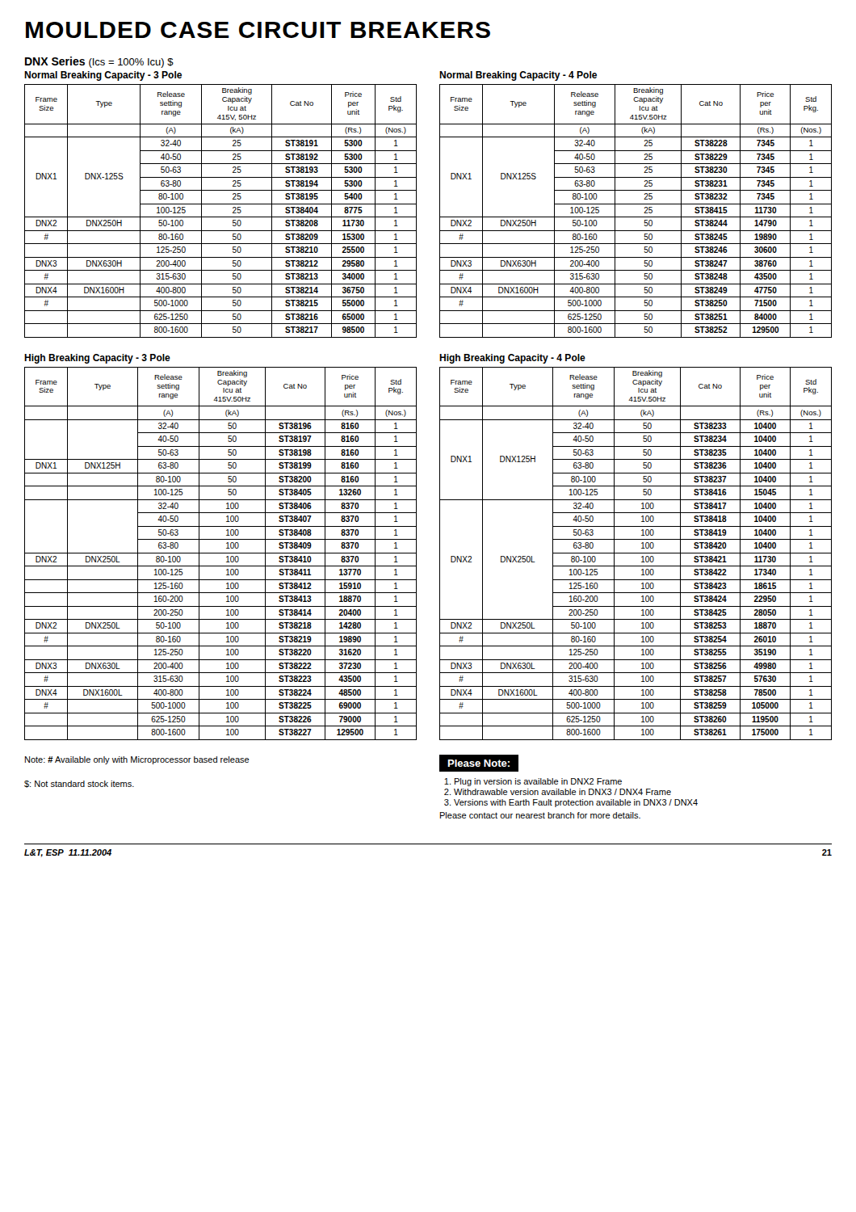MOULDED CASE CIRCUIT BREAKERS
DNX Series (Ics = 100% Icu) $
Normal Breaking Capacity - 3 Pole
| Frame Size | Type | Release setting range | Breaking Capacity Icu at 415V, 50Hz | Cat No | Price per unit | Std Pkg. |
| --- | --- | --- | --- | --- | --- | --- |
| | | (A) | (kA) | | (Rs.) | (Nos.) |
| DNX1 | DNX-125S | 32-40 | 25 | ST38191 | 5300 | 1 |
| 40-50 | 25 | ST38192 | 5300 | 1 |
| 50-63 | 25 | ST38193 | 5300 | 1 |
| 63-80 | 25 | ST38194 | 5300 | 1 |
| 80-100 | 25 | ST38195 | 5400 | 1 |
| 100-125 | 25 | ST38404 | 8775 | 1 |
| DNX2 | DNX250H | 50-100 | 50 | ST38208 | 11730 | 1 |
| # | | 80-160 | 50 | ST38209 | 15300 | 1 |
| | | 125-250 | 50 | ST38210 | 25500 | 1 |
| DNX3 | DNX630H | 200-400 | 50 | ST38212 | 29580 | 1 |
| # | | 315-630 | 50 | ST38213 | 34000 | 1 |
| DNX4 | DNX1600H | 400-800 | 50 | ST38214 | 36750 | 1 |
| # | | 500-1000 | 50 | ST38215 | 55000 | 1 |
| | | 625-1250 | 50 | ST38216 | 65000 | 1 |
| | | 800-1600 | 50 | ST38217 | 98500 | 1 |
High Breaking Capacity - 3 Pole
| Frame Size | Type | Release setting range | Breaking Capacity Icu at 415V.50Hz | Cat No | Price per unit | Std Pkg. |
| --- | --- | --- | --- | --- | --- | --- |
| | | (A) | (kA) | | (Rs.) | (Nos.) |
| | | 32-40 | 50 | ST38196 | 8160 | 1 |
| 40-50 | 50 | ST38197 | 8160 | 1 |
| 50-63 | 50 | ST38198 | 8160 | 1 |
| DNX1 | DNX125H | 63-80 | 50 | ST38199 | 8160 | 1 |
| | | 80-100 | 50 | ST38200 | 8160 | 1 |
| | | 100-125 | 50 | ST38405 | 13260 | 1 |
| | | 32-40 | 100 | ST38406 | 8370 | 1 |
| 40-50 | 100 | ST38407 | 8370 | 1 |
| 50-63 | 100 | ST38408 | 8370 | 1 |
| 63-80 | 100 | ST38409 | 8370 | 1 |
| DNX2 | DNX250L | 80-100 | 100 | ST38410 | 8370 | 1 |
| | | 100-125 | 100 | ST38411 | 13770 | 1 |
| | | 125-160 | 100 | ST38412 | 15910 | 1 |
| | | 160-200 | 100 | ST38413 | 18870 | 1 |
| | | 200-250 | 100 | ST38414 | 20400 | 1 |
| DNX2 | DNX250L | 50-100 | 100 | ST38218 | 14280 | 1 |
| # | | 80-160 | 100 | ST38219 | 19890 | 1 |
| | | 125-250 | 100 | ST38220 | 31620 | 1 |
| DNX3 | DNX630L | 200-400 | 100 | ST38222 | 37230 | 1 |
| # | | 315-630 | 100 | ST38223 | 43500 | 1 |
| DNX4 | DNX1600L | 400-800 | 100 | ST38224 | 48500 | 1 |
| # | | 500-1000 | 100 | ST38225 | 69000 | 1 |
| | | 625-1250 | 100 | ST38226 | 79000 | 1 |
| | | 800-1600 | 100 | ST38227 | 129500 | 1 |
Note: # Available only with Microprocessor based release
$: Not standard stock items.
Normal Breaking Capacity - 4 Pole
| Frame Size | Type | Release setting range | Breaking Capacity Icu at 415V.50Hz | Cat No | Price per unit | Std Pkg. |
| --- | --- | --- | --- | --- | --- | --- |
| | | (A) | (kA) | | (Rs.) | (Nos.) |
| DNX1 | DNX125S | 32-40 | 25 | ST38228 | 7345 | 1 |
| 40-50 | 25 | ST38229 | 7345 | 1 |
| 50-63 | 25 | ST38230 | 7345 | 1 |
| 63-80 | 25 | ST38231 | 7345 | 1 |
| 80-100 | 25 | ST38232 | 7345 | 1 |
| 100-125 | 25 | ST38415 | 11730 | 1 |
| DNX2 | DNX250H | 50-100 | 50 | ST38244 | 14790 | 1 |
| # | | 80-160 | 50 | ST38245 | 19890 | 1 |
| | | 125-250 | 50 | ST38246 | 30600 | 1 |
| DNX3 | DNX630H | 200-400 | 50 | ST38247 | 38760 | 1 |
| # | | 315-630 | 50 | ST38248 | 43500 | 1 |
| DNX4 | DNX1600H | 400-800 | 50 | ST38249 | 47750 | 1 |
| # | | 500-1000 | 50 | ST38250 | 71500 | 1 |
| | | 625-1250 | 50 | ST38251 | 84000 | 1 |
| | | 800-1600 | 50 | ST38252 | 129500 | 1 |
High Breaking Capacity - 4 Pole
| Frame Size | Type | Release setting range | Breaking Capacity Icu at 415V.50Hz | Cat No | Price per unit | Std Pkg. |
| --- | --- | --- | --- | --- | --- | --- |
| | | (A) | (kA) | | (Rs.) | (Nos.) |
| DNX1 | DNX125H | 32-40 | 50 | ST38233 | 10400 | 1 |
| 40-50 | 50 | ST38234 | 10400 | 1 |
| 50-63 | 50 | ST38235 | 10400 | 1 |
| 63-80 | 50 | ST38236 | 10400 | 1 |
| 80-100 | 50 | ST38237 | 10400 | 1 |
| 100-125 | 50 | ST38416 | 15045 | 1 |
| DNX2 | DNX250L | 32-40 | 100 | ST38417 | 10400 | 1 |
| 40-50 | 100 | ST38418 | 10400 | 1 |
| 50-63 | 100 | ST38419 | 10400 | 1 |
| 63-80 | 100 | ST38420 | 10400 | 1 |
| 80-100 | 100 | ST38421 | 11730 | 1 |
| 100-125 | 100 | ST38422 | 17340 | 1 |
| 125-160 | 100 | ST38423 | 18615 | 1 |
| 160-200 | 100 | ST38424 | 22950 | 1 |
| 200-250 | 100 | ST38425 | 28050 | 1 |
| DNX2 | DNX250L | 50-100 | 100 | ST38253 | 18870 | 1 |
| # | | 80-160 | 100 | ST38254 | 26010 | 1 |
| | | 125-250 | 100 | ST38255 | 35190 | 1 |
| DNX3 | DNX630L | 200-400 | 100 | ST38256 | 49980 | 1 |
| # | | 315-630 | 100 | ST38257 | 57630 | 1 |
| DNX4 | DNX1600L | 400-800 | 100 | ST38258 | 78500 | 1 |
| # | | 500-1000 | 100 | ST38259 | 105000 | 1 |
| | | 625-1250 | 100 | ST38260 | 119500 | 1 |
| | | 800-1600 | 100 | ST38261 | 175000 | 1 |
Please Note:
Plug in version is available in DNX2 Frame
Withdrawable version available in DNX3 / DNX4 Frame
Versions with Earth Fault protection available in DNX3 / DNX4
Please contact our nearest branch for more details.
L&T, ESP 11.11.2004 21